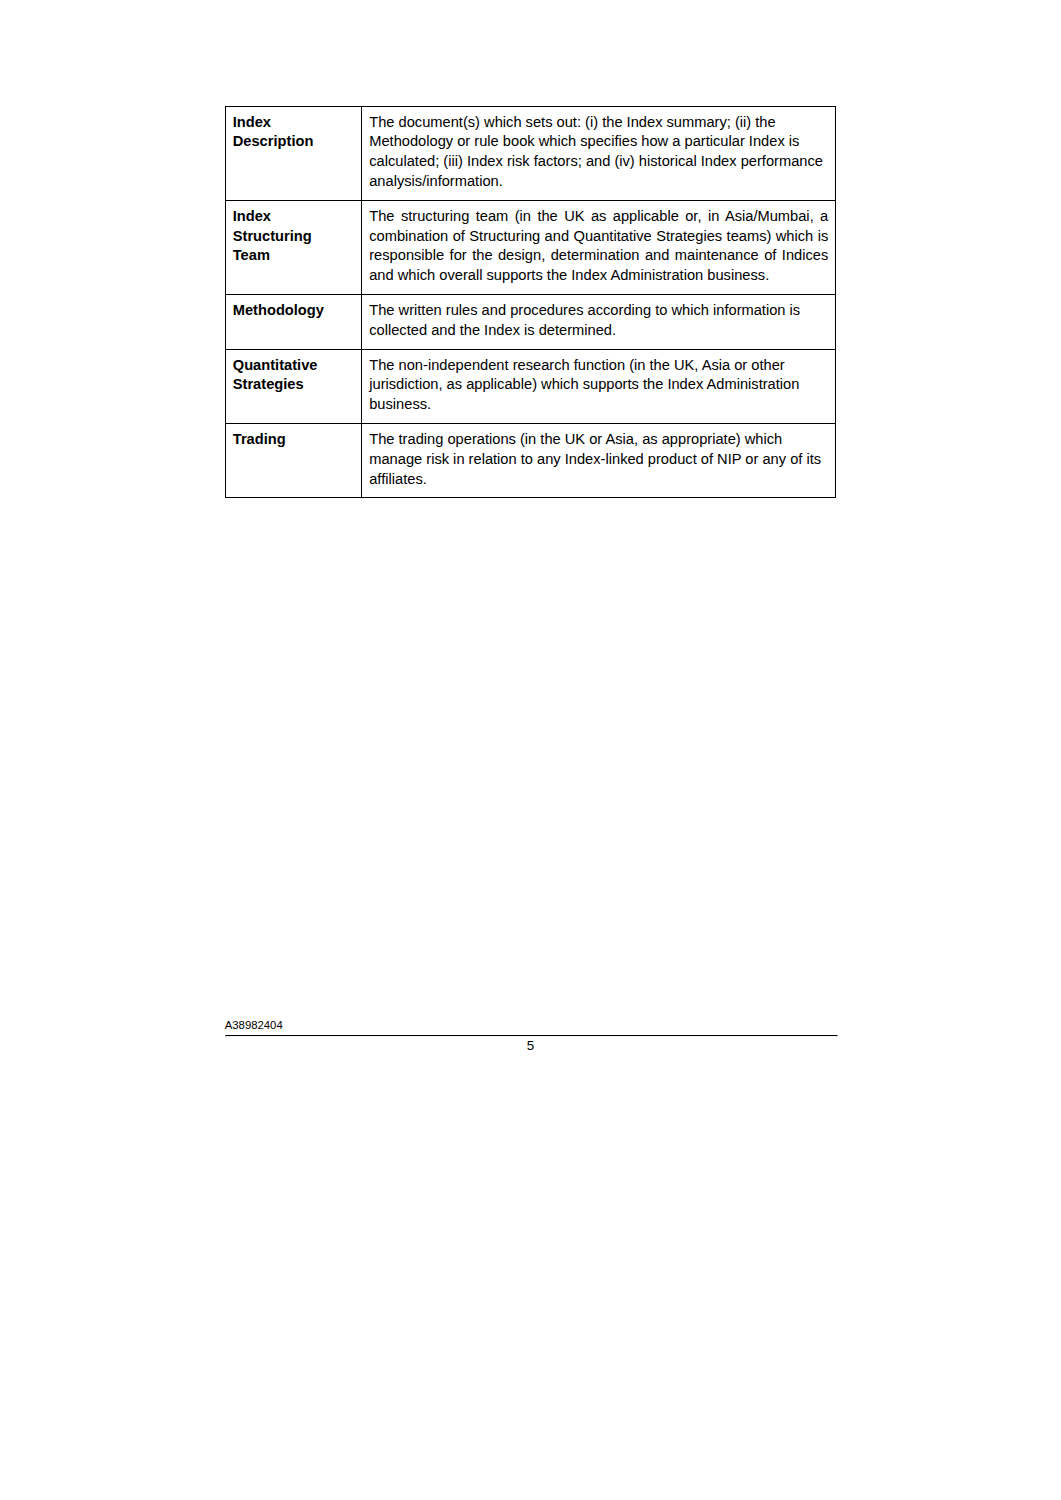| Index Description | The document(s) which sets out: (i) the Index summary; (ii) the Methodology or rule book which specifies how a particular Index is calculated; (iii) Index risk factors; and (iv) historical Index performance analysis/information. |
| Index Structuring Team | The structuring team (in the UK as applicable or, in Asia/Mumbai, a combination of Structuring and Quantitative Strategies teams) which is responsible for the design, determination and maintenance of Indices and which overall supports the Index Administration business. |
| Methodology | The written rules and procedures according to which information is collected and the Index is determined. |
| Quantitative Strategies | The non-independent research function (in the UK, Asia or other jurisdiction, as applicable) which supports the Index Administration business. |
| Trading | The trading operations (in the UK or Asia, as appropriate) which manage risk in relation to any Index-linked product of NIP or any of its affiliates. |
A38982404
5